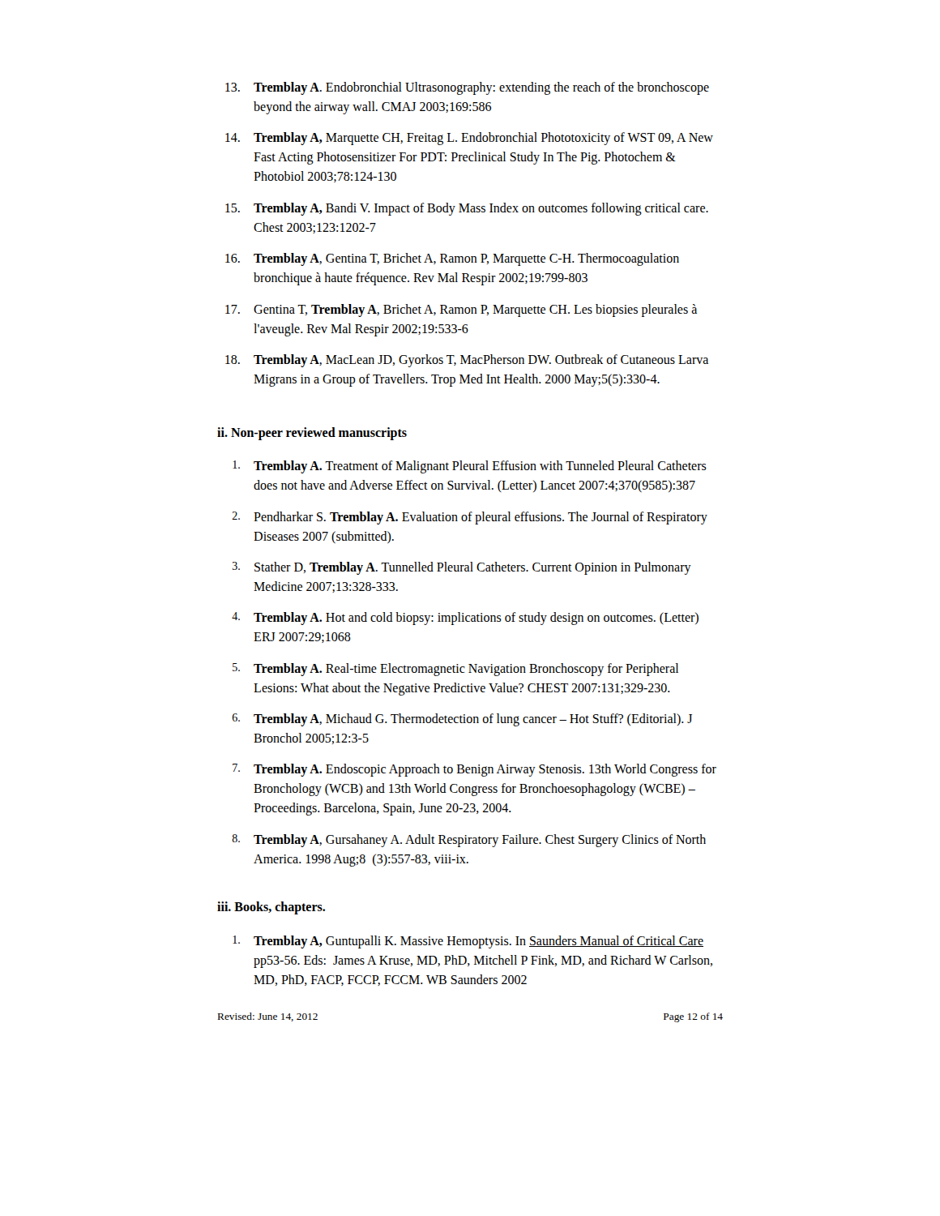Tremblay A. Endobronchial Ultrasonography: extending the reach of the bronchoscope beyond the airway wall. CMAJ 2003;169:586
Tremblay A, Marquette CH, Freitag L. Endobronchial Phototoxicity of WST 09, A New Fast Acting Photosensitizer For PDT: Preclinical Study In The Pig. Photochem & Photobiol 2003;78:124-130
Tremblay A, Bandi V. Impact of Body Mass Index on outcomes following critical care. Chest 2003;123:1202-7
Tremblay A, Gentina T, Brichet A, Ramon P, Marquette C-H. Thermocoagulation bronchique à haute fréquence. Rev Mal Respir 2002;19:799-803
Gentina T, Tremblay A, Brichet A, Ramon P, Marquette CH. Les biopsies pleurales à l'aveugle. Rev Mal Respir 2002;19:533-6
Tremblay A, MacLean JD, Gyorkos T, MacPherson DW. Outbreak of Cutaneous Larva Migrans in a Group of Travellers. Trop Med Int Health. 2000 May;5(5):330-4.
ii. Non-peer reviewed manuscripts
Tremblay A. Treatment of Malignant Pleural Effusion with Tunneled Pleural Catheters does not have and Adverse Effect on Survival. (Letter) Lancet 2007:4;370(9585):387
Pendharkar S. Tremblay A. Evaluation of pleural effusions. The Journal of Respiratory Diseases 2007 (submitted).
Stather D, Tremblay A. Tunnelled Pleural Catheters. Current Opinion in Pulmonary Medicine 2007;13:328-333.
Tremblay A. Hot and cold biopsy: implications of study design on outcomes. (Letter) ERJ 2007:29;1068
Tremblay A. Real-time Electromagnetic Navigation Bronchoscopy for Peripheral Lesions: What about the Negative Predictive Value? CHEST 2007:131;329-230.
Tremblay A, Michaud G. Thermodetection of lung cancer – Hot Stuff? (Editorial). J Bronchol 2005;12:3-5
Tremblay A. Endoscopic Approach to Benign Airway Stenosis. 13th World Congress for Bronchology (WCB) and 13th World Congress for Bronchoesophagology (WCBE) – Proceedings. Barcelona, Spain, June 20-23, 2004.
Tremblay A, Gursahaney A. Adult Respiratory Failure. Chest Surgery Clinics of North America. 1998 Aug;8 (3):557-83, viii-ix.
iii. Books, chapters.
Tremblay A, Guntupalli K. Massive Hemoptysis. In Saunders Manual of Critical Care pp53-56. Eds: James A Kruse, MD, PhD, Mitchell P Fink, MD, and Richard W Carlson, MD, PhD, FACP, FCCP, FCCM. WB Saunders 2002
Revised: June 14, 2012 Page 12 of 14